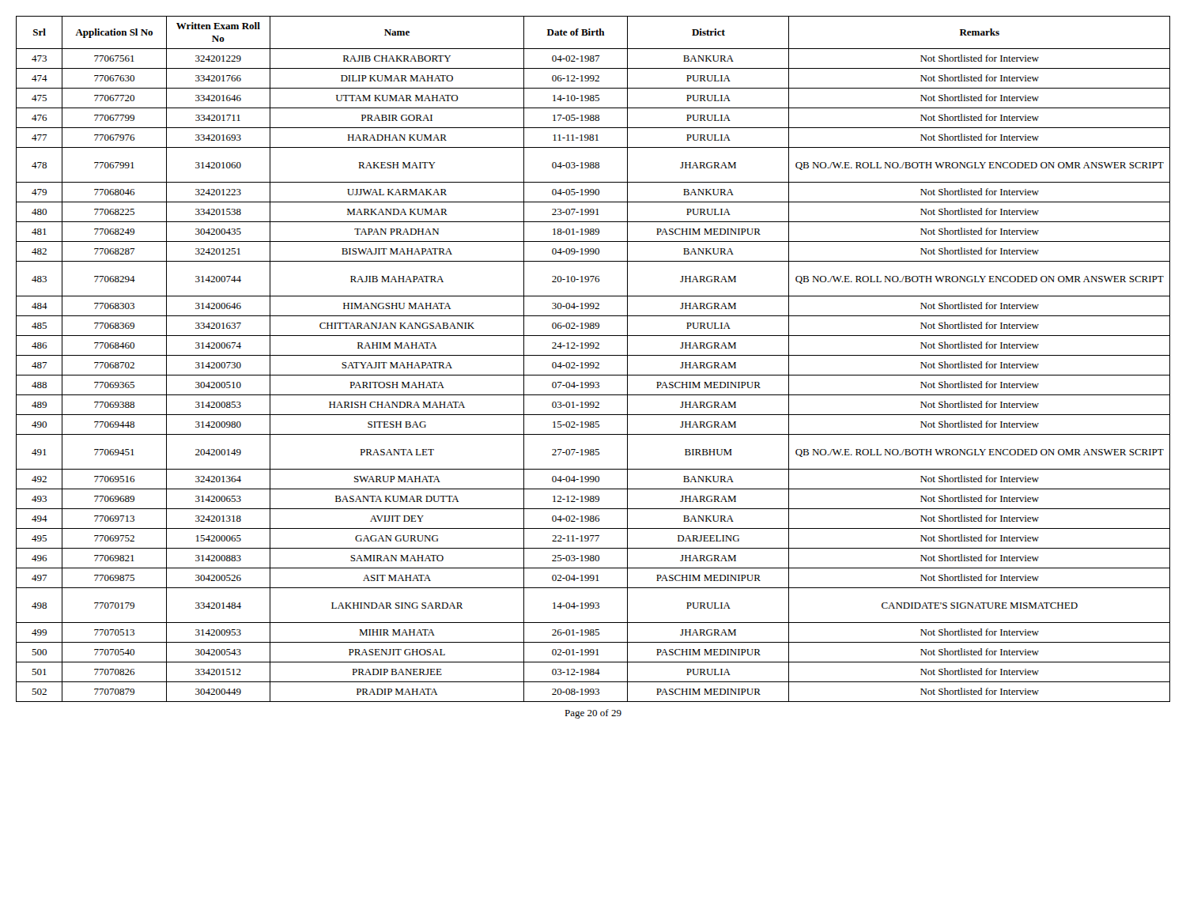| Srl | Application Sl No | Written Exam Roll No | Name | Date of Birth | District | Remarks |
| --- | --- | --- | --- | --- | --- | --- |
| 473 | 77067561 | 324201229 | RAJIB CHAKRABORTY | 04-02-1987 | BANKURA | Not Shortlisted for Interview |
| 474 | 77067630 | 334201766 | DILIP KUMAR MAHATO | 06-12-1992 | PURULIA | Not Shortlisted for Interview |
| 475 | 77067720 | 334201646 | UTTAM KUMAR MAHATO | 14-10-1985 | PURULIA | Not Shortlisted for Interview |
| 476 | 77067799 | 334201711 | PRABIR GORAI | 17-05-1988 | PURULIA | Not Shortlisted for Interview |
| 477 | 77067976 | 334201693 | HARADHAN KUMAR | 11-11-1981 | PURULIA | Not Shortlisted for Interview |
| 478 | 77067991 | 314201060 | RAKESH MAITY | 04-03-1988 | JHARGRAM | QB NO./W.E. ROLL NO./BOTH WRONGLY ENCODED ON OMR ANSWER SCRIPT |
| 479 | 77068046 | 324201223 | UJJWAL KARMAKAR | 04-05-1990 | BANKURA | Not Shortlisted for Interview |
| 480 | 77068225 | 334201538 | MARKANDA KUMAR | 23-07-1991 | PURULIA | Not Shortlisted for Interview |
| 481 | 77068249 | 304200435 | TAPAN PRADHAN | 18-01-1989 | PASCHIM MEDINIPUR | Not Shortlisted for Interview |
| 482 | 77068287 | 324201251 | BISWAJIT MAHAPATRA | 04-09-1990 | BANKURA | Not Shortlisted for Interview |
| 483 | 77068294 | 314200744 | RAJIB MAHAPATRA | 20-10-1976 | JHARGRAM | QB NO./W.E. ROLL NO./BOTH WRONGLY ENCODED ON OMR ANSWER SCRIPT |
| 484 | 77068303 | 314200646 | HIMANGSHU MAHATA | 30-04-1992 | JHARGRAM | Not Shortlisted for Interview |
| 485 | 77068369 | 334201637 | CHITTARANJAN KANGSABANIK | 06-02-1989 | PURULIA | Not Shortlisted for Interview |
| 486 | 77068460 | 314200674 | RAHIM MAHATA | 24-12-1992 | JHARGRAM | Not Shortlisted for Interview |
| 487 | 77068702 | 314200730 | SATYAJIT MAHAPATRA | 04-02-1992 | JHARGRAM | Not Shortlisted for Interview |
| 488 | 77069365 | 304200510 | PARITOSH MAHATA | 07-04-1993 | PASCHIM MEDINIPUR | Not Shortlisted for Interview |
| 489 | 77069388 | 314200853 | HARISH CHANDRA MAHATA | 03-01-1992 | JHARGRAM | Not Shortlisted for Interview |
| 490 | 77069448 | 314200980 | SITESH BAG | 15-02-1985 | JHARGRAM | Not Shortlisted for Interview |
| 491 | 77069451 | 204200149 | PRASANTA LET | 27-07-1985 | BIRBHUM | QB NO./W.E. ROLL NO./BOTH WRONGLY ENCODED ON OMR ANSWER SCRIPT |
| 492 | 77069516 | 324201364 | SWARUP MAHATA | 04-04-1990 | BANKURA | Not Shortlisted for Interview |
| 493 | 77069689 | 314200653 | BASANTA KUMAR DUTTA | 12-12-1989 | JHARGRAM | Not Shortlisted for Interview |
| 494 | 77069713 | 324201318 | AVIJIT DEY | 04-02-1986 | BANKURA | Not Shortlisted for Interview |
| 495 | 77069752 | 154200065 | GAGAN GURUNG | 22-11-1977 | DARJEELING | Not Shortlisted for Interview |
| 496 | 77069821 | 314200883 | SAMIRAN MAHATO | 25-03-1980 | JHARGRAM | Not Shortlisted for Interview |
| 497 | 77069875 | 304200526 | ASIT MAHATA | 02-04-1991 | PASCHIM MEDINIPUR | Not Shortlisted for Interview |
| 498 | 77070179 | 334201484 | LAKHINDAR SING SARDAR | 14-04-1993 | PURULIA | CANDIDATE'S SIGNATURE MISMATCHED |
| 499 | 77070513 | 314200953 | MIHIR MAHATA | 26-01-1985 | JHARGRAM | Not Shortlisted for Interview |
| 500 | 77070540 | 304200543 | PRASENJIT GHOSAL | 02-01-1991 | PASCHIM MEDINIPUR | Not Shortlisted for Interview |
| 501 | 77070826 | 334201512 | PRADIP BANERJEE | 03-12-1984 | PURULIA | Not Shortlisted for Interview |
| 502 | 77070879 | 304200449 | PRADIP MAHATA | 20-08-1993 | PASCHIM MEDINIPUR | Not Shortlisted for Interview |
Page 20 of 29